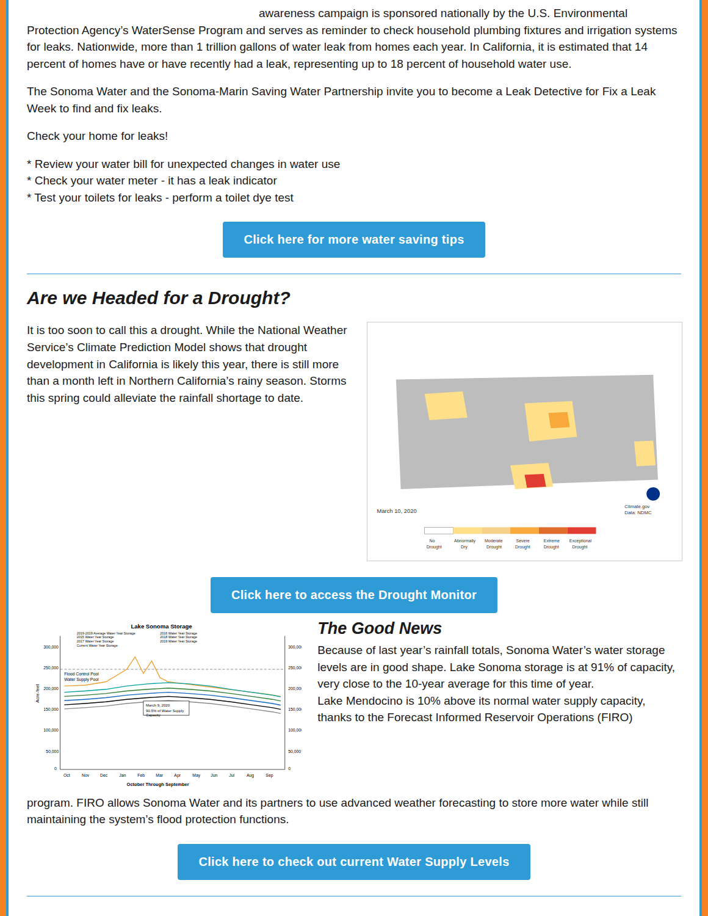awareness campaign is sponsored nationally by the U.S. Environmental Protection Agency’s WaterSense Program and serves as reminder to check household plumbing fixtures and irrigation systems for leaks. Nationwide, more than 1 trillion gallons of water leak from homes each year. In California, it is estimated that 14 percent of homes have or have recently had a leak, representing up to 18 percent of household water use.
The Sonoma Water and the Sonoma-Marin Saving Water Partnership invite you to become a Leak Detective for Fix a Leak Week to find and fix leaks.
Check your home for leaks!
* Review your water bill for unexpected changes in water use
* Check your water meter - it has a leak indicator
* Test your toilets for leaks - perform a toilet dye test
Click here for more water saving tips
Are we Headed for a Drought?
It is too soon to call this a drought. While the National Weather Service’s Climate Prediction Model shows that drought development in California is likely this year, there is still more than a month left in Northern California’s rainy season. Storms this spring could alleviate the rainfall shortage to date.
Click here to access the Drought Monitor
The Good News
Because of last year’s rainfall totals, Sonoma Water’s water storage levels are in good shape. Lake Sonoma storage is at 91% of capacity, very close to the 10-year average for this time of year.
Lake Mendocino is 10% above its normal water supply capacity, thanks to the Forecast Informed Reservoir Operations (FIRO)
program. FIRO allows Sonoma Water and its partners to use advanced weather forecasting to store more water while still maintaining the system’s flood protection functions.
Click here to check out current Water Supply Levels